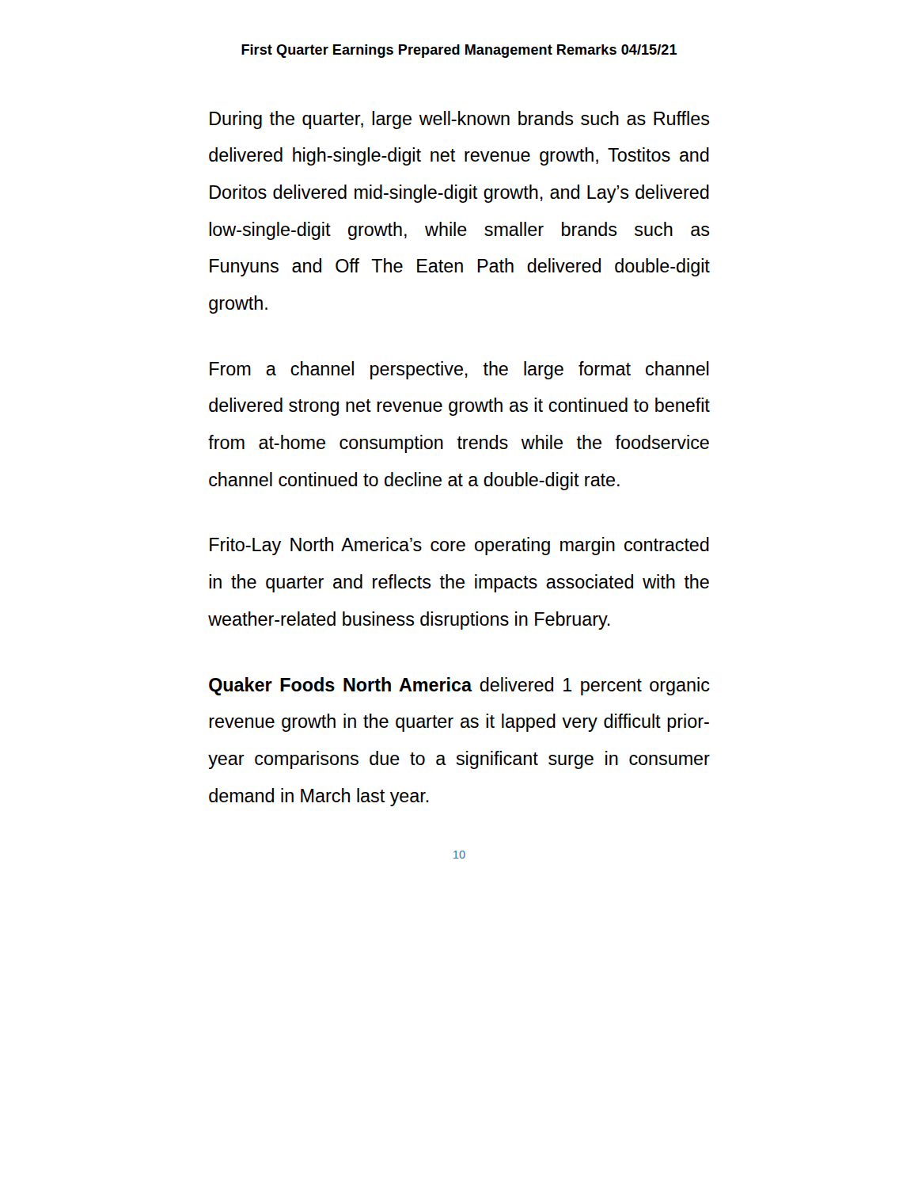First Quarter Earnings Prepared Management Remarks 04/15/21
During the quarter, large well-known brands such as Ruffles delivered high-single-digit net revenue growth, Tostitos and Doritos delivered mid-single-digit growth, and Lay’s delivered low-single-digit growth, while smaller brands such as Funyuns and Off The Eaten Path delivered double-digit growth.
From a channel perspective, the large format channel delivered strong net revenue growth as it continued to benefit from at-home consumption trends while the foodservice channel continued to decline at a double-digit rate.
Frito-Lay North America’s core operating margin contracted in the quarter and reflects the impacts associated with the weather-related business disruptions in February.
Quaker Foods North America delivered 1 percent organic revenue growth in the quarter as it lapped very difficult prior-year comparisons due to a significant surge in consumer demand in March last year.
10